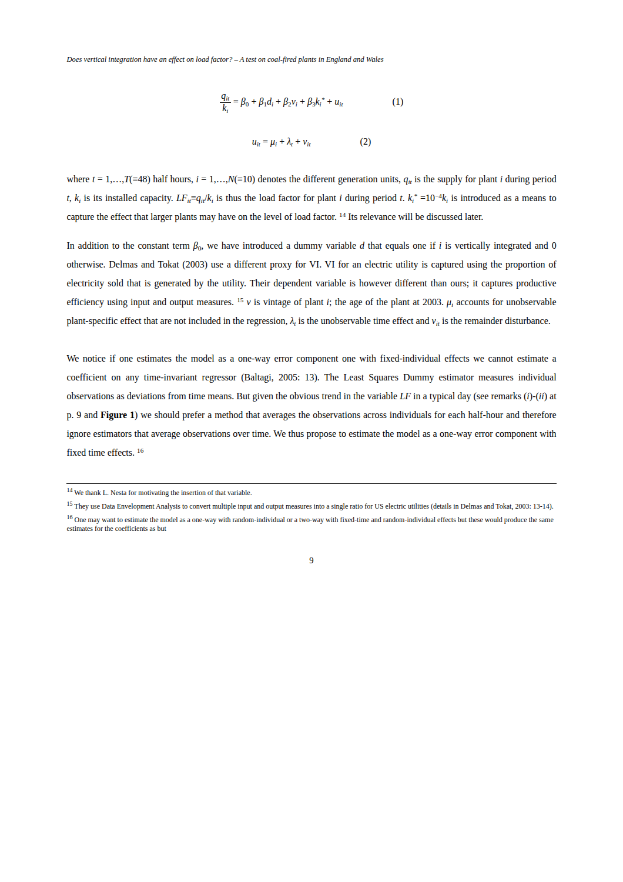Does vertical integration have an effect on load factor? – A test on coal-fired plants in England and Wales
qit ki = β0 + β1di + β2vi + β3ki* + uit (1)
uit = μi + λt + vit (2)
where t = 1,…,T(≡48) half hours, i = 1,…,N(≡10) denotes the different generation units, qit is the supply for plant i during period t, ki is its installed capacity. LFit≡qit/ki is thus the load factor for plant i during period t. ki* =10−4ki is introduced as a means to capture the effect that larger plants may have on the level of load factor. 14 Its relevance will be discussed later.
In addition to the constant term β0, we have introduced a dummy variable d that equals one if i is vertically integrated and 0 otherwise. Delmas and Tokat (2003) use a different proxy for VI. VI for an electric utility is captured using the proportion of electricity sold that is generated by the utility. Their dependent variable is however different than ours; it captures productive efficiency using input and output measures. 15 v is vintage of plant i; the age of the plant at 2003. μi accounts for unobservable plant-specific effect that are not included in the regression, λt is the unobservable time effect and vit is the remainder disturbance.
We notice if one estimates the model as a one-way error component one with fixed-individual effects we cannot estimate a coefficient on any time-invariant regressor (Baltagi, 2005: 13). The Least Squares Dummy estimator measures individual observations as deviations from time means. But given the obvious trend in the variable LF in a typical day (see remarks (i)-(ii) at p. 9 and Figure 1) we should prefer a method that averages the observations across individuals for each half-hour and therefore ignore estimators that average observations over time. We thus propose to estimate the model as a one-way error component with fixed time effects. 16
14 We thank L. Nesta for motivating the insertion of that variable.
15 They use Data Envelopment Analysis to convert multiple input and output measures into a single ratio for US electric utilities (details in Delmas and Tokat, 2003: 13-14).
16 One may want to estimate the model as a one-way with random-individual or a two-way with fixed-time and random-individual effects but these would produce the same estimates for the coefficients as but
9